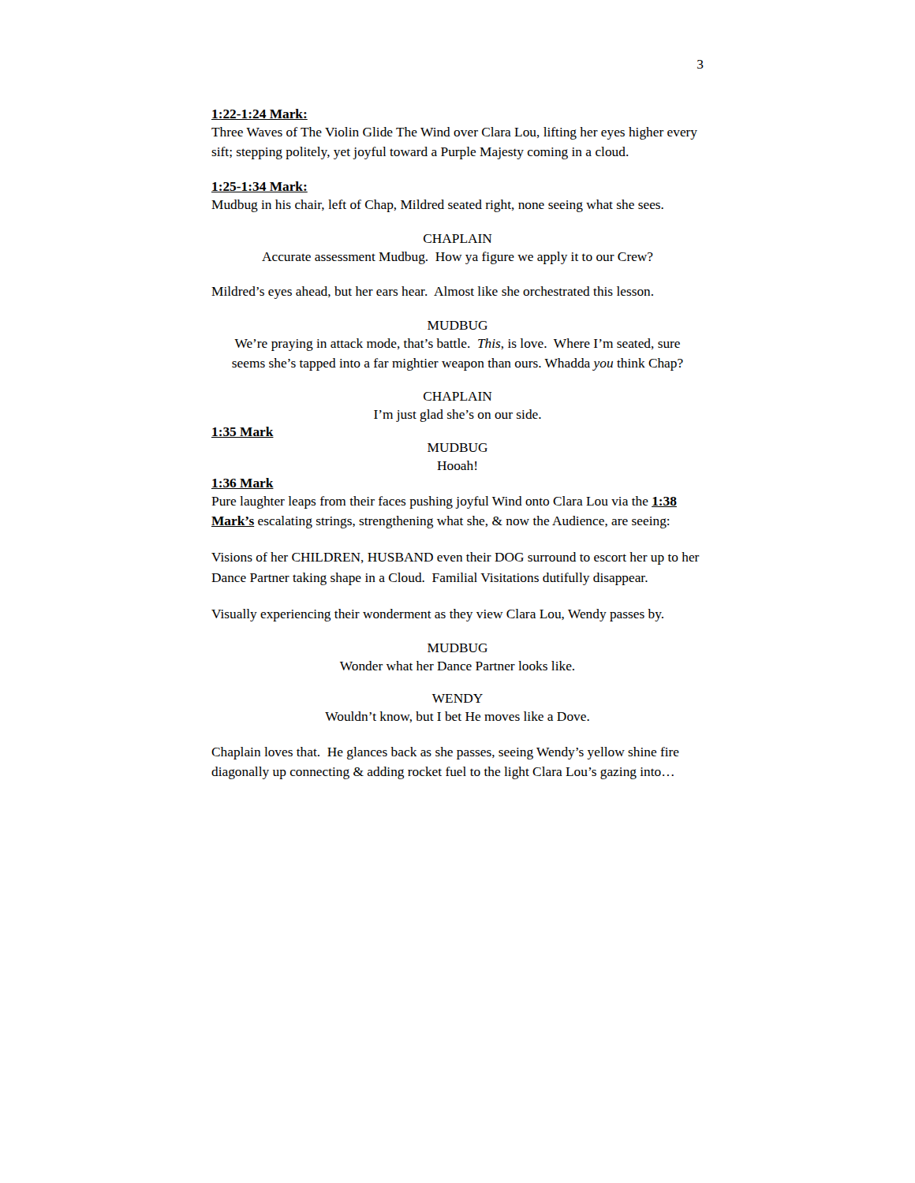3
1:22-1:24 Mark:
Three Waves of The Violin Glide The Wind over Clara Lou, lifting her eyes higher every sift; stepping politely, yet joyful toward a Purple Majesty coming in a cloud.
1:25-1:34 Mark:
Mudbug in his chair, left of Chap, Mildred seated right, none seeing what she sees.
CHAPLAIN
Accurate assessment Mudbug. How ya figure we apply it to our Crew?
Mildred’s eyes ahead, but her ears hear. Almost like she orchestrated this lesson.
MUDBUG
We’re praying in attack mode, that’s battle. This, is love. Where I’m seated, sure seems she’s tapped into a far mightier weapon than ours. Whadda you think Chap?
CHAPLAIN
I’m just glad she’s on our side.
1:35 Mark
MUDBUG
Hooah!
1:36 Mark
Pure laughter leaps from their faces pushing joyful Wind onto Clara Lou via the 1:38 Mark’s escalating strings, strengthening what she, & now the Audience, are seeing:
Visions of her CHILDREN, HUSBAND even their DOG surround to escort her up to her Dance Partner taking shape in a Cloud. Familial Visitations dutifully disappear.
Visually experiencing their wonderment as they view Clara Lou, Wendy passes by.
MUDBUG
Wonder what her Dance Partner looks like.
WENDY
Wouldn’t know, but I bet He moves like a Dove.
Chaplain loves that. He glances back as she passes, seeing Wendy’s yellow shine fire diagonally up connecting & adding rocket fuel to the light Clara Lou’s gazing into…